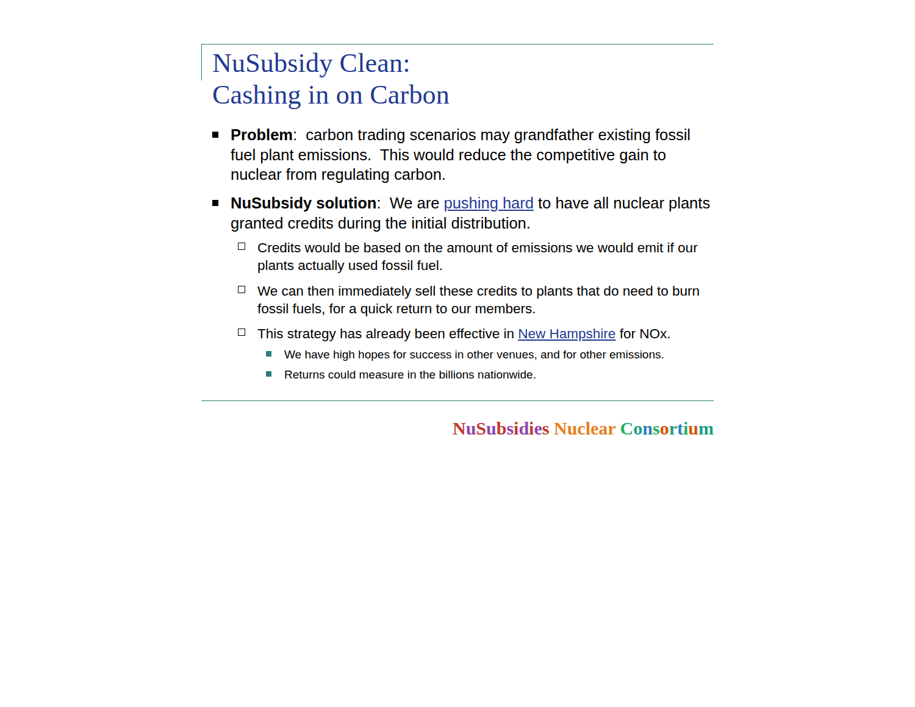NuSubsidy Clean:
Cashing in on Carbon
Problem: carbon trading scenarios may grandfather existing fossil fuel plant emissions. This would reduce the competitive gain to nuclear from regulating carbon.
NuSubsidy solution: We are pushing hard to have all nuclear plants granted credits during the initial distribution.
Credits would be based on the amount of emissions we would emit if our plants actually used fossil fuel.
We can then immediately sell these credits to plants that do need to burn fossil fuels, for a quick return to our members.
This strategy has already been effective in New Hampshire for NOx.
We have high hopes for success in other venues, and for other emissions.
Returns could measure in the billions nationwide.
NuSubsidies Nuclear Consortium